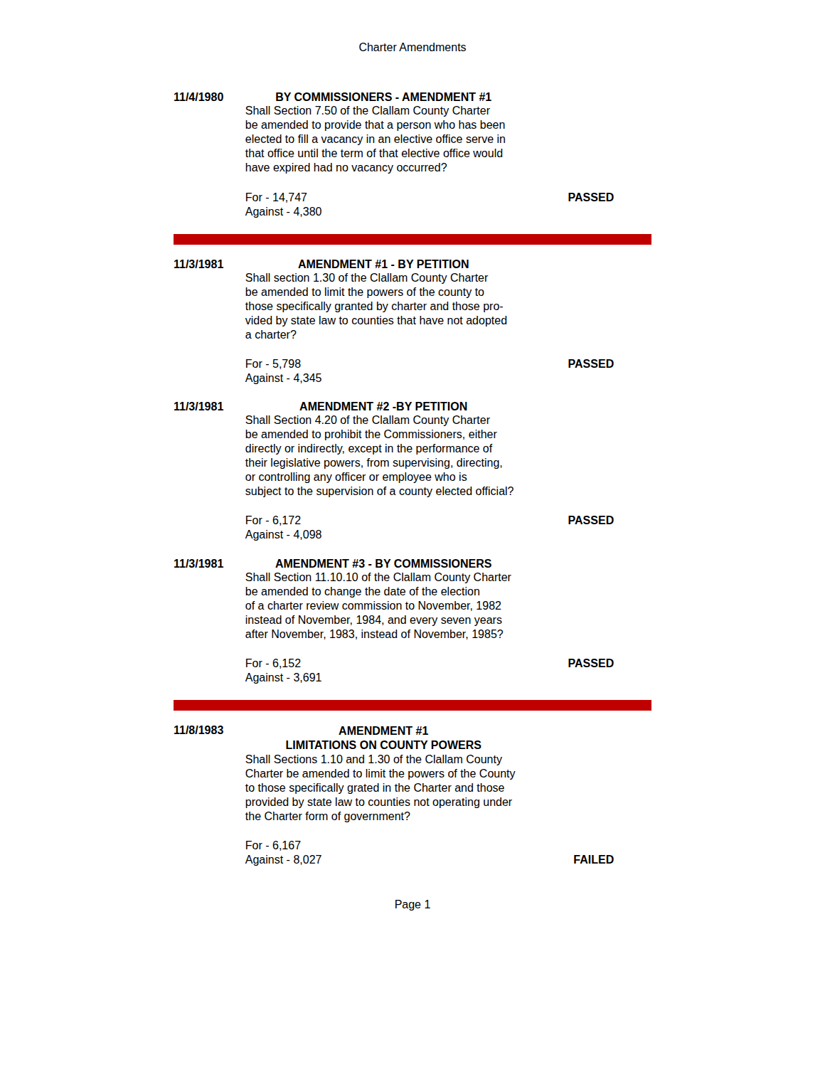Charter Amendments
11/4/1980
BY COMMISSIONERS - AMENDMENT #1
Shall Section 7.50 of the Clallam County Charter
be amended to provide that a person who has been
elected to fill a vacancy in an elective office serve in
that office until the term of that elective office would
have expired had no vacancy occurred?
For - 14,747
PASSED
Against - 4,380
11/3/1981
AMENDMENT #1 - BY PETITION
Shall section 1.30 of the Clallam County Charter
be amended to limit the powers of the county to
those specifically granted by charter and those pro-
vided by state law to counties that have not adopted
a charter?
For - 5,798
PASSED
Against - 4,345
11/3/1981
AMENDMENT #2 -BY PETITION
Shall Section 4.20 of the Clallam County Charter
be amended to prohibit the Commissioners, either
directly or indirectly, except in the performance of
their legislative powers, from supervising, directing,
or controlling any officer or employee who is
subject to the supervision of a county elected official?
For - 6,172
PASSED
Against - 4,098
11/3/1981
AMENDMENT #3 - BY COMMISSIONERS
Shall Section 11.10.10 of the Clallam County Charter
be amended to change the date of the election
of a charter review commission to November, 1982
instead of November, 1984, and every seven years
after November, 1983, instead of November, 1985?
For - 6,152
PASSED
Against - 3,691
11/8/1983
AMENDMENT #1
LIMITATIONS ON COUNTY POWERS
Shall Sections 1.10 and 1.30 of the Clallam County
Charter be amended to limit the powers of the County
to those specifically grated in the Charter and those
provided by state law to counties not operating under
the Charter form of government?
For - 6,167
Against - 8,027
FAILED
Page 1